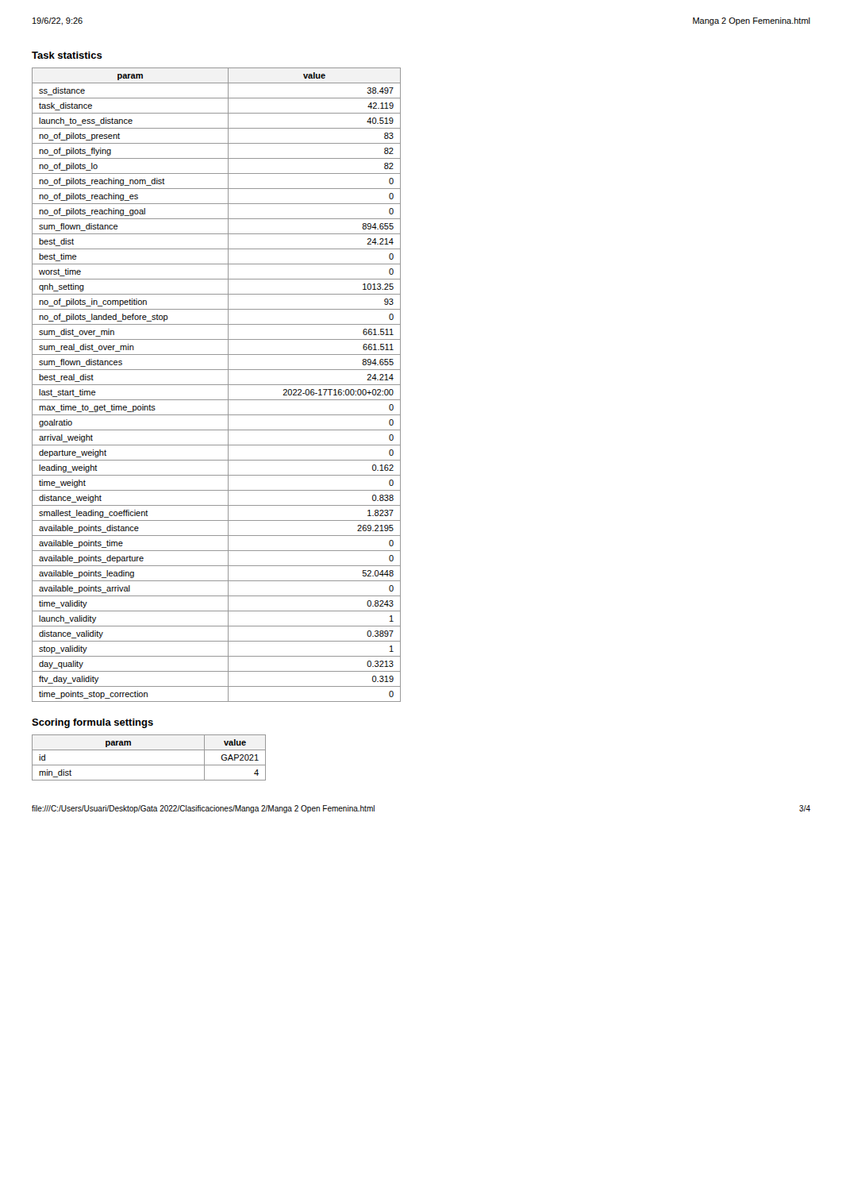19/6/22, 9:26 Manga 2 Open Femenina.html
Task statistics
| param | value |
| --- | --- |
| ss_distance | 38.497 |
| task_distance | 42.119 |
| launch_to_ess_distance | 40.519 |
| no_of_pilots_present | 83 |
| no_of_pilots_flying | 82 |
| no_of_pilots_lo | 82 |
| no_of_pilots_reaching_nom_dist | 0 |
| no_of_pilots_reaching_es | 0 |
| no_of_pilots_reaching_goal | 0 |
| sum_flown_distance | 894.655 |
| best_dist | 24.214 |
| best_time | 0 |
| worst_time | 0 |
| qnh_setting | 1013.25 |
| no_of_pilots_in_competition | 93 |
| no_of_pilots_landed_before_stop | 0 |
| sum_dist_over_min | 661.511 |
| sum_real_dist_over_min | 661.511 |
| sum_flown_distances | 894.655 |
| best_real_dist | 24.214 |
| last_start_time | 2022-06-17T16:00:00+02:00 |
| max_time_to_get_time_points | 0 |
| goalratio | 0 |
| arrival_weight | 0 |
| departure_weight | 0 |
| leading_weight | 0.162 |
| time_weight | 0 |
| distance_weight | 0.838 |
| smallest_leading_coefficient | 1.8237 |
| available_points_distance | 269.2195 |
| available_points_time | 0 |
| available_points_departure | 0 |
| available_points_leading | 52.0448 |
| available_points_arrival | 0 |
| time_validity | 0.8243 |
| launch_validity | 1 |
| distance_validity | 0.3897 |
| stop_validity | 1 |
| day_quality | 0.3213 |
| ftv_day_validity | 0.319 |
| time_points_stop_correction | 0 |
Scoring formula settings
| param | value |
| --- | --- |
| id | GAP2021 |
| min_dist | 4 |
file:///C:/Users/Usuari/Desktop/Gata 2022/Clasificaciones/Manga 2/Manga 2 Open Femenina.html 3/4